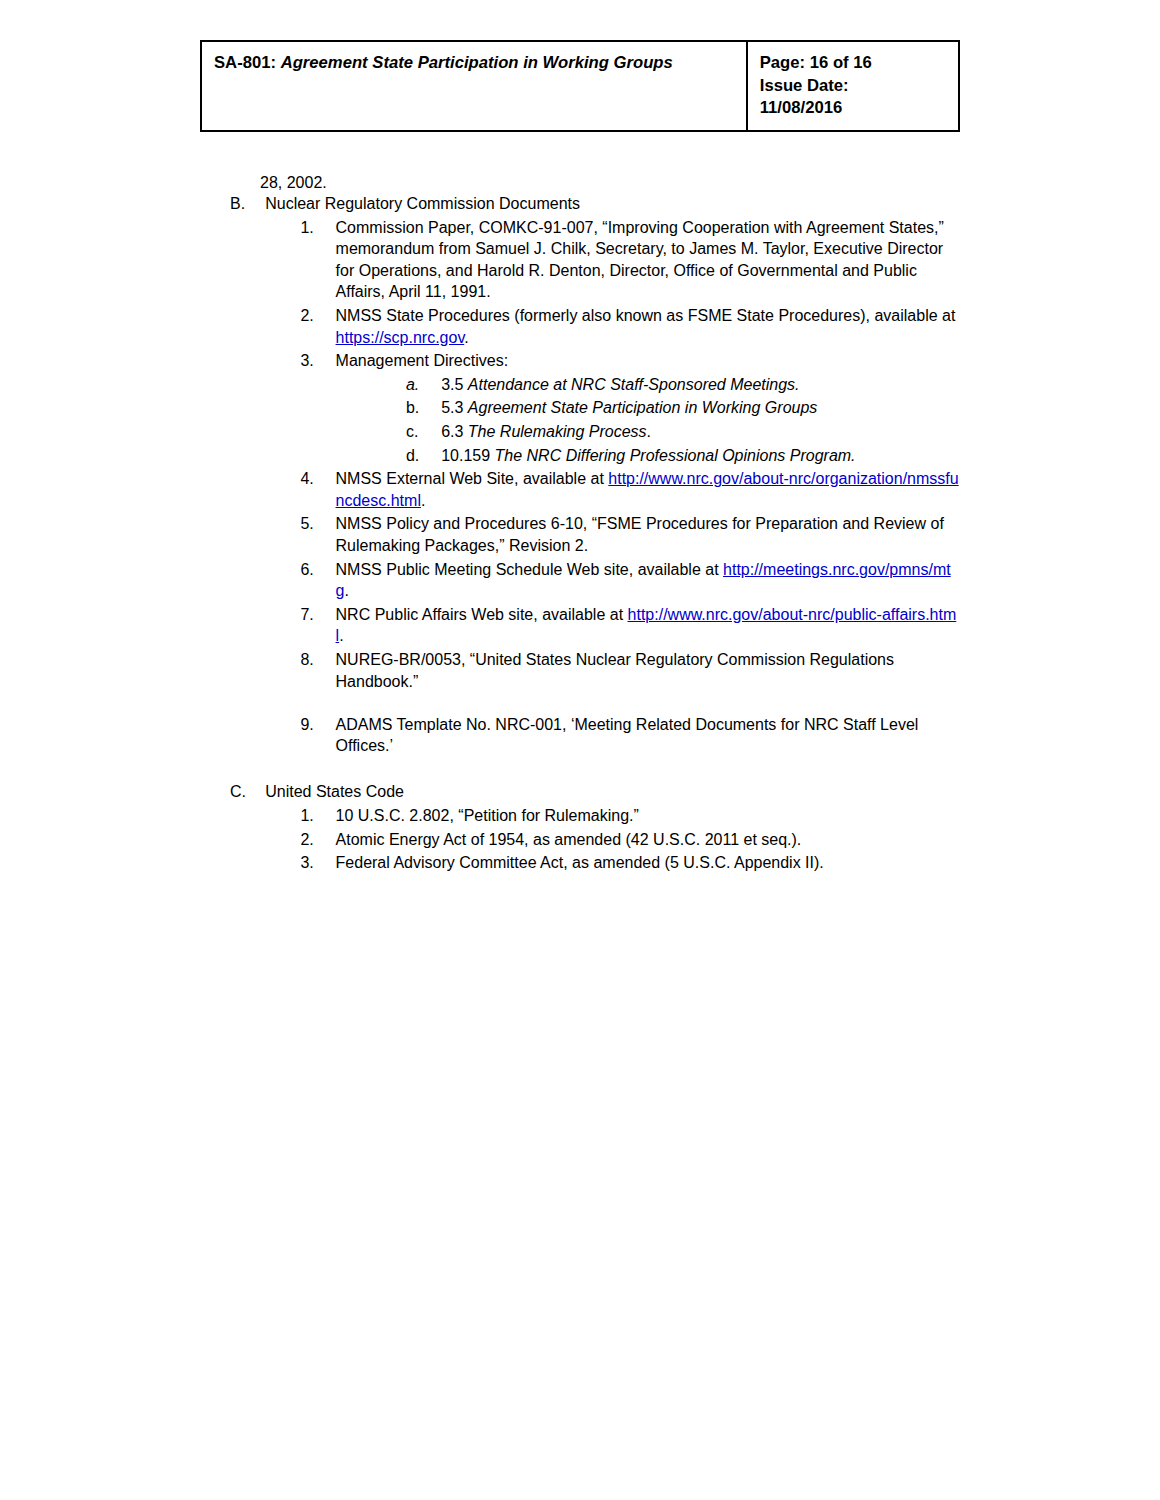| SA-801: Agreement State Participation in Working Groups | Page: 16 of 16 Issue Date: 11/08/2016 |
28, 2002.
B. Nuclear Regulatory Commission Documents
1. Commission Paper, COMKC-91-007, “Improving Cooperation with Agreement States,” memorandum from Samuel J. Chilk, Secretary, to James M. Taylor, Executive Director for Operations, and Harold R. Denton, Director, Office of Governmental and Public Affairs, April 11, 1991.
2. NMSS State Procedures (formerly also known as FSME State Procedures), available at https://scp.nrc.gov.
3. Management Directives:
a. 3.5 Attendance at NRC Staff-Sponsored Meetings.
b. 5.3 Agreement State Participation in Working Groups
c. 6.3 The Rulemaking Process.
d. 10.159 The NRC Differing Professional Opinions Program.
4. NMSS External Web Site, available at http://www.nrc.gov/about-nrc/organization/nmssfuncdesc.html.
5. NMSS Policy and Procedures 6-10, “FSME Procedures for Preparation and Review of Rulemaking Packages,” Revision 2.
6. NMSS Public Meeting Schedule Web site, available at http://meetings.nrc.gov/pmns/mtg.
7. NRC Public Affairs Web site, available at http://www.nrc.gov/about-nrc/public-affairs.html.
8. NUREG-BR/0053, “United States Nuclear Regulatory Commission Regulations Handbook.”
9. ADAMS Template No. NRC-001, ‘Meeting Related Documents for NRC Staff Level Offices.’
C. United States Code
1. 10 U.S.C. 2.802, “Petition for Rulemaking.”
2. Atomic Energy Act of 1954, as amended (42 U.S.C. 2011 et seq.).
3. Federal Advisory Committee Act, as amended (5 U.S.C. Appendix II).